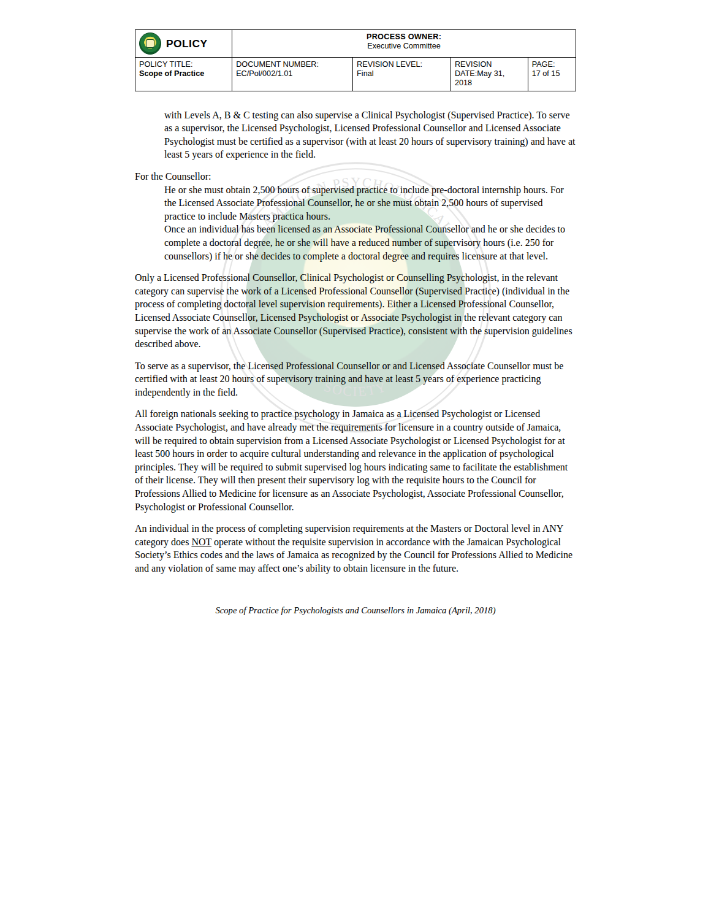| POLICY | PROCESS OWNER: Executive Committee |
| POLICY TITLE: Scope of Practice | DOCUMENT NUMBER: EC/Pol/002/1.01 | REVISION LEVEL: Final | REVISION DATE:May 31, 2018 | PAGE: 17 of 15 |
Ψ
JAMAICAN PSYCHOLOGICAL SOCIETY
with Levels A, B & C testing can also supervise a Clinical Psychologist (Supervised Practice). To serve as a supervisor, the Licensed Psychologist, Licensed Professional Counsellor and Licensed Associate Psychologist must be certified as a supervisor (with at least 20 hours of supervisory training) and have at least 5 years of experience in the field.
For the Counsellor:
He or she must obtain 2,500 hours of supervised practice to include pre-doctoral internship hours. For the Licensed Associate Professional Counsellor, he or she must obtain 2,500 hours of supervised practice to include Masters practica hours.
Once an individual has been licensed as an Associate Professional Counsellor and he or she decides to complete a doctoral degree, he or she will have a reduced number of supervisory hours (i.e. 250 for counsellors) if he or she decides to complete a doctoral degree and requires licensure at that level.
Only a Licensed Professional Counsellor, Clinical Psychologist or Counselling Psychologist, in the relevant category can supervise the work of a Licensed Professional Counsellor (Supervised Practice) (individual in the process of completing doctoral level supervision requirements). Either a Licensed Professional Counsellor, Licensed Associate Counsellor, Licensed Psychologist or Associate Psychologist in the relevant category can supervise the work of an Associate Counsellor (Supervised Practice), consistent with the supervision guidelines described above.
To serve as a supervisor, the Licensed Professional Counsellor or and Licensed Associate Counsellor must be certified with at least 20 hours of supervisory training and have at least 5 years of experience practicing independently in the field.
All foreign nationals seeking to practice psychology in Jamaica as a Licensed Psychologist or Licensed Associate Psychologist, and have already met the requirements for licensure in a country outside of Jamaica, will be required to obtain supervision from a Licensed Associate Psychologist or Licensed Psychologist for at least 500 hours in order to acquire cultural understanding and relevance in the application of psychological principles. They will be required to submit supervised log hours indicating same to facilitate the establishment of their license. They will then present their supervisory log with the requisite hours to the Council for Professions Allied to Medicine for licensure as an Associate Psychologist, Associate Professional Counsellor, Psychologist or Professional Counsellor.
An individual in the process of completing supervision requirements at the Masters or Doctoral level in ANY category does NOT operate without the requisite supervision in accordance with the Jamaican Psychological Society’s Ethics codes and the laws of Jamaica as recognized by the Council for Professions Allied to Medicine and any violation of same may affect one’s ability to obtain licensure in the future.
Scope of Practice for Psychologists and Counsellors in Jamaica (April, 2018)